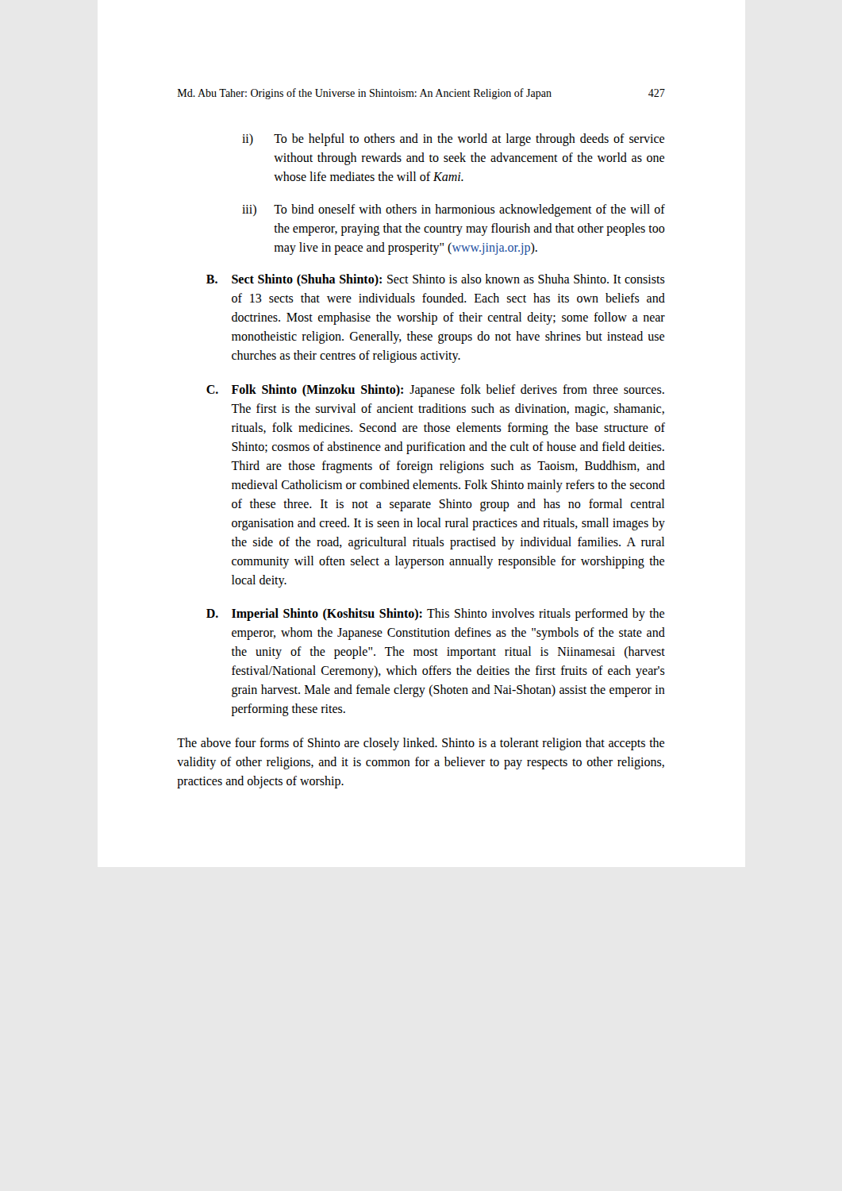Md. Abu Taher: Origins of the Universe in Shintoism: An Ancient Religion of Japan 427
ii) To be helpful to others and in the world at large through deeds of service without through rewards and to seek the advancement of the world as one whose life mediates the will of Kami.
iii) To bind oneself with others in harmonious acknowledgement of the will of the emperor, praying that the country may flourish and that other peoples too may live in peace and prosperity" (www.jinja.or.jp).
B. Sect Shinto (Shuha Shinto): Sect Shinto is also known as Shuha Shinto. It consists of 13 sects that were individuals founded. Each sect has its own beliefs and doctrines. Most emphasise the worship of their central deity; some follow a near monotheistic religion. Generally, these groups do not have shrines but instead use churches as their centres of religious activity.
C. Folk Shinto (Minzoku Shinto): Japanese folk belief derives from three sources. The first is the survival of ancient traditions such as divination, magic, shamanic, rituals, folk medicines. Second are those elements forming the base structure of Shinto; cosmos of abstinence and purification and the cult of house and field deities. Third are those fragments of foreign religions such as Taoism, Buddhism, and medieval Catholicism or combined elements. Folk Shinto mainly refers to the second of these three. It is not a separate Shinto group and has no formal central organisation and creed. It is seen in local rural practices and rituals, small images by the side of the road, agricultural rituals practised by individual families. A rural community will often select a layperson annually responsible for worshipping the local deity.
D. Imperial Shinto (Koshitsu Shinto): This Shinto involves rituals performed by the emperor, whom the Japanese Constitution defines as the "symbols of the state and the unity of the people". The most important ritual is Niinamesai (harvest festival/National Ceremony), which offers the deities the first fruits of each year's grain harvest. Male and female clergy (Shoten and Nai-Shotan) assist the emperor in performing these rites.
The above four forms of Shinto are closely linked. Shinto is a tolerant religion that accepts the validity of other religions, and it is common for a believer to pay respects to other religions, practices and objects of worship.